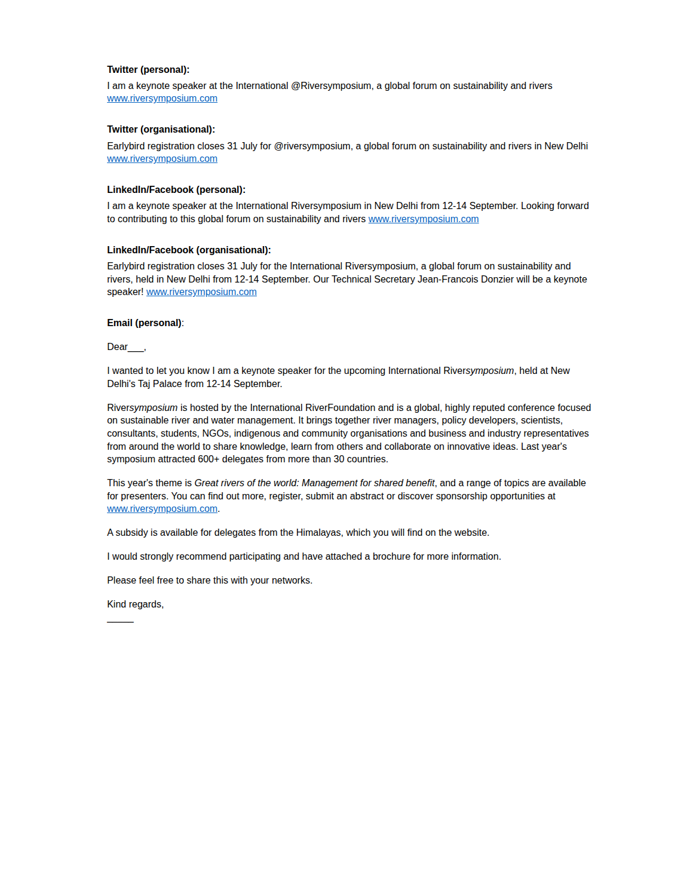Twitter (personal):
I am a keynote speaker at the International @Riversymposium, a global forum on sustainability and rivers www.riversymposium.com
Twitter (organisational):
Earlybird registration closes 31 July for @riversymposium, a global forum on sustainability and rivers in New Delhi www.riversymposium.com
LinkedIn/Facebook (personal):
I am a keynote speaker at the International Riversymposium in New Delhi from 12-14 September. Looking forward to contributing to this global forum on sustainability and rivers www.riversymposium.com
LinkedIn/Facebook (organisational):
Earlybird registration closes 31 July for the International Riversymposium, a global forum on sustainability and rivers, held in New Delhi from 12-14 September. Our Technical Secretary Jean-Francois Donzier will be a keynote speaker! www.riversymposium.com
Email (personal):
Dear___,
I wanted to let you know I am a keynote speaker for the upcoming International Riversymposium, held at New Delhi's Taj Palace from 12-14 September.
Riversymposium is hosted by the International RiverFoundation and is a global, highly reputed conference focused on sustainable river and water management. It brings together river managers, policy developers, scientists, consultants, students, NGOs, indigenous and community organisations and business and industry representatives from around the world to share knowledge, learn from others and collaborate on innovative ideas. Last year's symposium attracted 600+ delegates from more than 30 countries.
This year's theme is Great rivers of the world: Management for shared benefit, and a range of topics are available for presenters. You can find out more, register, submit an abstract or discover sponsorship opportunities at www.riversymposium.com.
A subsidy is available for delegates from the Himalayas, which you will find on the website.
I would strongly recommend participating and have attached a brochure for more information.
Please feel free to share this with your networks.
Kind regards,
_____